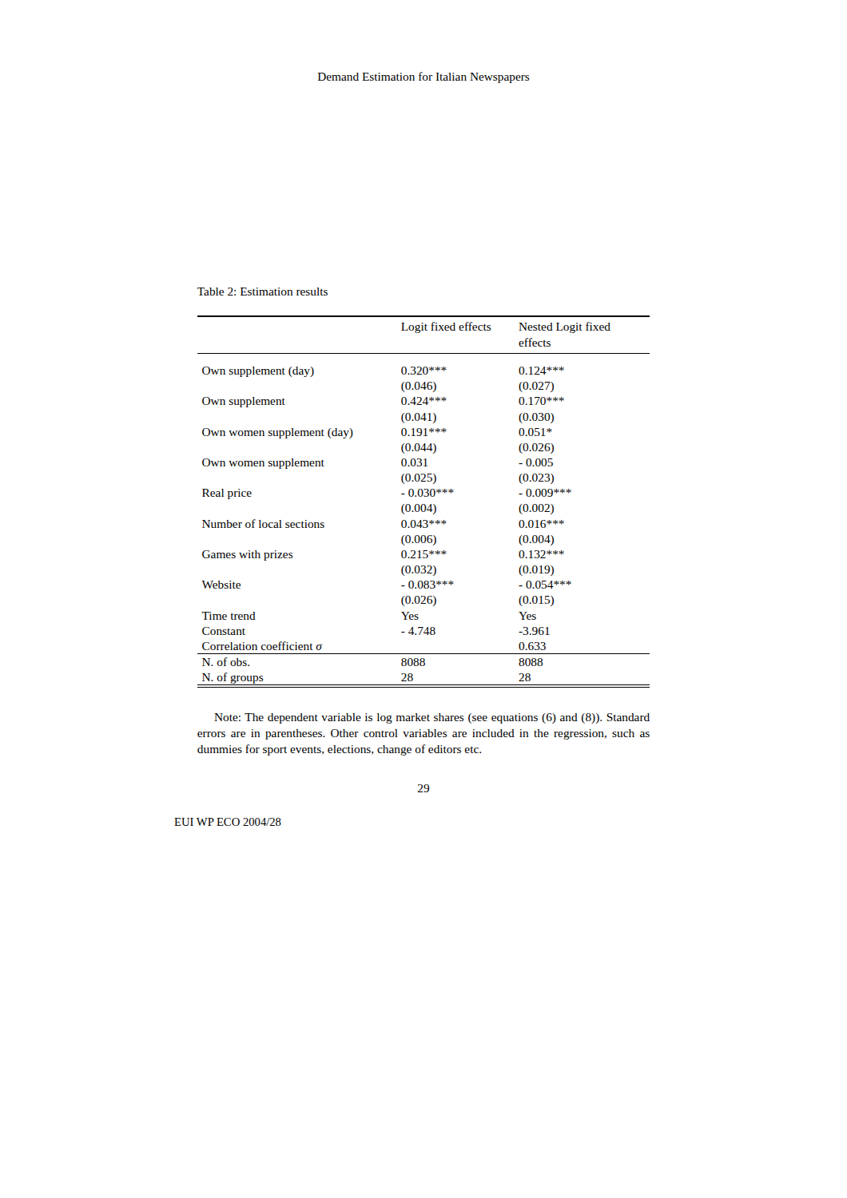Demand Estimation for Italian Newspapers
Table 2: Estimation results
| | Logit fixed effects | Nested Logit fixed effects |
| --- | --- | --- |
| Own supplement (day) | 0.320*** | 0.124*** |
| | (0.046) | (0.027) |
| Own supplement | 0.424*** | 0.170*** |
| | (0.041) | (0.030) |
| Own women supplement (day) | 0.191*** | 0.051* |
| | (0.044) | (0.026) |
| Own women supplement | 0.031 | - 0.005 |
| | (0.025) | (0.023) |
| Real price | - 0.030*** | - 0.009*** |
| | (0.004) | (0.002) |
| Number of local sections | 0.043*** | 0.016*** |
| | (0.006) | (0.004) |
| Games with prizes | 0.215*** | 0.132*** |
| | (0.032) | (0.019) |
| Website | - 0.083*** | - 0.054*** |
| | (0.026) | (0.015) |
| Time trend | Yes | Yes |
| Constant | - 4.748 | -3.961 |
| Correlation coefficient σ | | 0.633 |
| N. of obs. | 8088 | 8088 |
| N. of groups | 28 | 28 |
Note: The dependent variable is log market shares (see equations (6) and (8)). Standard errors are in parentheses. Other control variables are included in the regression, such as dummies for sport events, elections, change of editors etc.
29
EUI WP ECO 2004/28